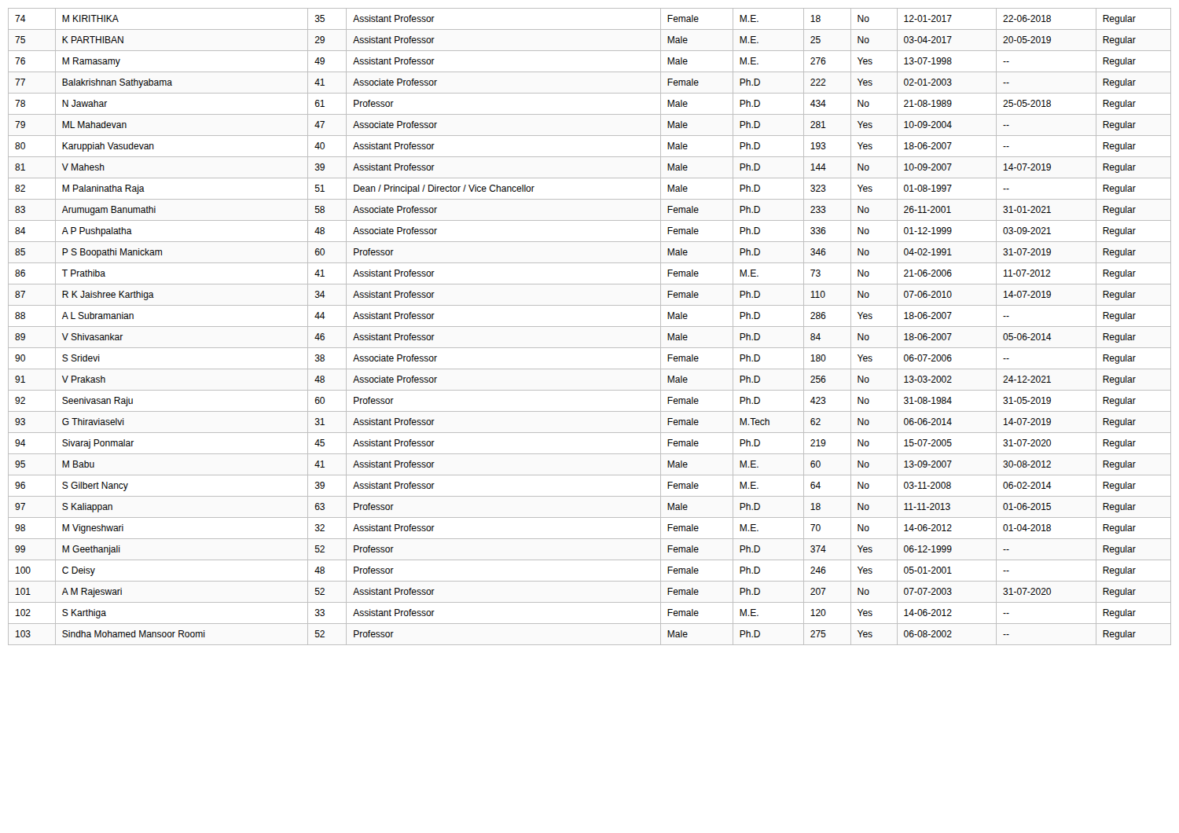| 74 | M KIRITHIKA | 35 | Assistant Professor | Female | M.E. | 18 | No | 12-01-2017 | 22-06-2018 | Regular |
| 75 | K PARTHIBAN | 29 | Assistant Professor | Male | M.E. | 25 | No | 03-04-2017 | 20-05-2019 | Regular |
| 76 | M Ramasamy | 49 | Assistant Professor | Male | M.E. | 276 | Yes | 13-07-1998 | -- | Regular |
| 77 | Balakrishnan Sathyabama | 41 | Associate Professor | Female | Ph.D | 222 | Yes | 02-01-2003 | -- | Regular |
| 78 | N Jawahar | 61 | Professor | Male | Ph.D | 434 | No | 21-08-1989 | 25-05-2018 | Regular |
| 79 | ML Mahadevan | 47 | Associate Professor | Male | Ph.D | 281 | Yes | 10-09-2004 | -- | Regular |
| 80 | Karuppiah Vasudevan | 40 | Assistant Professor | Male | Ph.D | 193 | Yes | 18-06-2007 | -- | Regular |
| 81 | V Mahesh | 39 | Assistant Professor | Male | Ph.D | 144 | No | 10-09-2007 | 14-07-2019 | Regular |
| 82 | M Palaninatha Raja | 51 | Dean / Principal / Director / Vice Chancellor | Male | Ph.D | 323 | Yes | 01-08-1997 | -- | Regular |
| 83 | Arumugam Banumathi | 58 | Associate Professor | Female | Ph.D | 233 | No | 26-11-2001 | 31-01-2021 | Regular |
| 84 | A P Pushpalatha | 48 | Associate Professor | Female | Ph.D | 336 | No | 01-12-1999 | 03-09-2021 | Regular |
| 85 | P S Boopathi Manickam | 60 | Professor | Male | Ph.D | 346 | No | 04-02-1991 | 31-07-2019 | Regular |
| 86 | T Prathiba | 41 | Assistant Professor | Female | M.E. | 73 | No | 21-06-2006 | 11-07-2012 | Regular |
| 87 | R K Jaishree Karthiga | 34 | Assistant Professor | Female | Ph.D | 110 | No | 07-06-2010 | 14-07-2019 | Regular |
| 88 | A L Subramanian | 44 | Assistant Professor | Male | Ph.D | 286 | Yes | 18-06-2007 | -- | Regular |
| 89 | V Shivasankar | 46 | Assistant Professor | Male | Ph.D | 84 | No | 18-06-2007 | 05-06-2014 | Regular |
| 90 | S Sridevi | 38 | Associate Professor | Female | Ph.D | 180 | Yes | 06-07-2006 | -- | Regular |
| 91 | V Prakash | 48 | Associate Professor | Male | Ph.D | 256 | No | 13-03-2002 | 24-12-2021 | Regular |
| 92 | Seenivasan Raju | 60 | Professor | Female | Ph.D | 423 | No | 31-08-1984 | 31-05-2019 | Regular |
| 93 | G Thiraviaselvi | 31 | Assistant Professor | Female | M.Tech | 62 | No | 06-06-2014 | 14-07-2019 | Regular |
| 94 | Sivaraj Ponmalar | 45 | Assistant Professor | Female | Ph.D | 219 | No | 15-07-2005 | 31-07-2020 | Regular |
| 95 | M Babu | 41 | Assistant Professor | Male | M.E. | 60 | No | 13-09-2007 | 30-08-2012 | Regular |
| 96 | S Gilbert Nancy | 39 | Assistant Professor | Female | M.E. | 64 | No | 03-11-2008 | 06-02-2014 | Regular |
| 97 | S Kaliappan | 63 | Professor | Male | Ph.D | 18 | No | 11-11-2013 | 01-06-2015 | Regular |
| 98 | M Vigneshwari | 32 | Assistant Professor | Female | M.E. | 70 | No | 14-06-2012 | 01-04-2018 | Regular |
| 99 | M Geethanjali | 52 | Professor | Female | Ph.D | 374 | Yes | 06-12-1999 | -- | Regular |
| 100 | C Deisy | 48 | Professor | Female | Ph.D | 246 | Yes | 05-01-2001 | -- | Regular |
| 101 | A M Rajeswari | 52 | Assistant Professor | Female | Ph.D | 207 | No | 07-07-2003 | 31-07-2020 | Regular |
| 102 | S Karthiga | 33 | Assistant Professor | Female | M.E. | 120 | Yes | 14-06-2012 | -- | Regular |
| 103 | Sindha Mohamed Mansoor Roomi | 52 | Professor | Male | Ph.D | 275 | Yes | 06-08-2002 | -- | Regular |